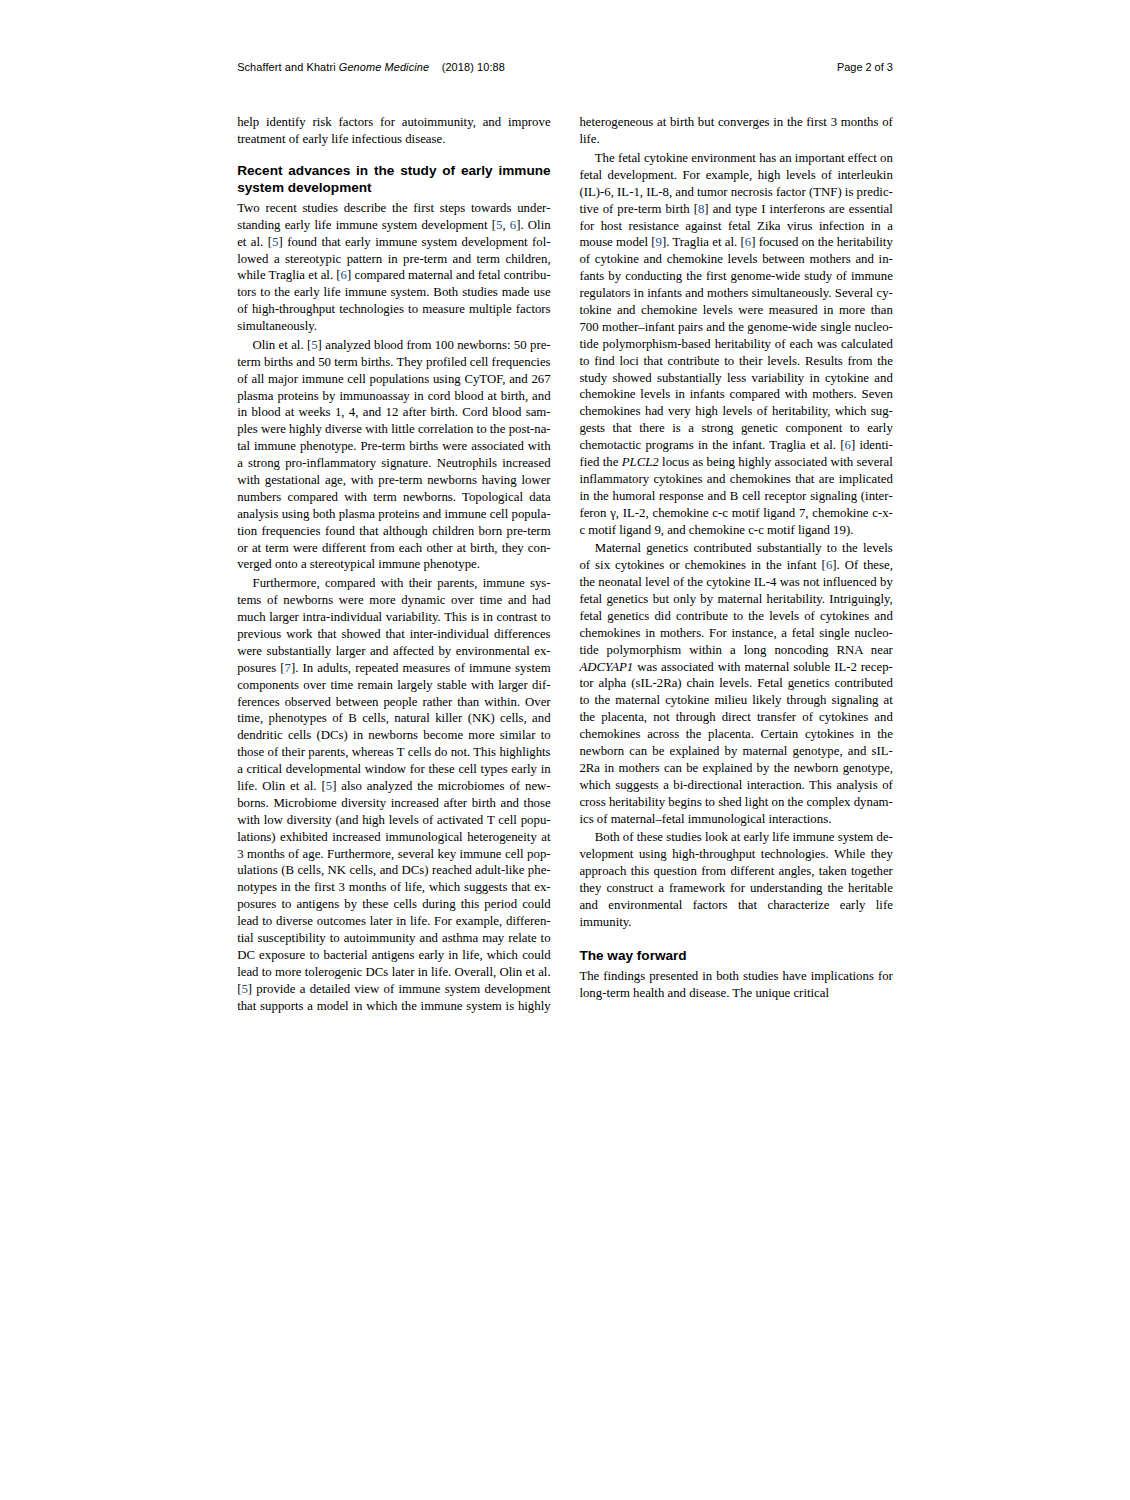Schaffert and Khatri Genome Medicine (2018) 10:88
Page 2 of 3
help identify risk factors for autoimmunity, and improve treatment of early life infectious disease.
Recent advances in the study of early immune system development
Two recent studies describe the first steps towards understanding early life immune system development [5, 6]. Olin et al. [5] found that early immune system development followed a stereotypic pattern in pre-term and term children, while Traglia et al. [6] compared maternal and fetal contributors to the early life immune system. Both studies made use of high-throughput technologies to measure multiple factors simultaneously.
Olin et al. [5] analyzed blood from 100 newborns: 50 pre-term births and 50 term births. They profiled cell frequencies of all major immune cell populations using CyTOF, and 267 plasma proteins by immunoassay in cord blood at birth, and in blood at weeks 1, 4, and 12 after birth. Cord blood samples were highly diverse with little correlation to the post-natal immune phenotype. Pre-term births were associated with a strong pro-inflammatory signature. Neutrophils increased with gestational age, with pre-term newborns having lower numbers compared with term newborns. Topological data analysis using both plasma proteins and immune cell population frequencies found that although children born pre-term or at term were different from each other at birth, they converged onto a stereotypical immune phenotype.
Furthermore, compared with their parents, immune systems of newborns were more dynamic over time and had much larger intra-individual variability. This is in contrast to previous work that showed that inter-individual differences were substantially larger and affected by environmental exposures [7]. In adults, repeated measures of immune system components over time remain largely stable with larger differences observed between people rather than within. Over time, phenotypes of B cells, natural killer (NK) cells, and dendritic cells (DCs) in newborns become more similar to those of their parents, whereas T cells do not. This highlights a critical developmental window for these cell types early in life. Olin et al. [5] also analyzed the microbiomes of newborns. Microbiome diversity increased after birth and those with low diversity (and high levels of activated T cell populations) exhibited increased immunological heterogeneity at 3 months of age. Furthermore, several key immune cell populations (B cells, NK cells, and DCs) reached adult-like phenotypes in the first 3 months of life, which suggests that exposures to antigens by these cells during this period could lead to diverse outcomes later in life. For example, differential susceptibility to autoimmunity and asthma may relate to DC exposure to bacterial antigens early in life, which could lead to more tolerogenic DCs later in life. Overall, Olin et al. [5] provide a detailed view of immune system development that supports a model in which the immune system is highly heterogeneous at birth but converges in the first 3 months of life.
The fetal cytokine environment has an important effect on fetal development. For example, high levels of interleukin (IL)-6, IL-1, IL-8, and tumor necrosis factor (TNF) is predictive of pre-term birth [8] and type I interferons are essential for host resistance against fetal Zika virus infection in a mouse model [9]. Traglia et al. [6] focused on the heritability of cytokine and chemokine levels between mothers and infants by conducting the first genome-wide study of immune regulators in infants and mothers simultaneously. Several cytokine and chemokine levels were measured in more than 700 mother–infant pairs and the genome-wide single nucleotide polymorphism-based heritability of each was calculated to find loci that contribute to their levels. Results from the study showed substantially less variability in cytokine and chemokine levels in infants compared with mothers. Seven chemokines had very high levels of heritability, which suggests that there is a strong genetic component to early chemotactic programs in the infant. Traglia et al. [6] identified the PLCL2 locus as being highly associated with several inflammatory cytokines and chemokines that are implicated in the humoral response and B cell receptor signaling (interferon γ, IL-2, chemokine c-c motif ligand 7, chemokine c-x-c motif ligand 9, and chemokine c-c motif ligand 19).
Maternal genetics contributed substantially to the levels of six cytokines or chemokines in the infant [6]. Of these, the neonatal level of the cytokine IL-4 was not influenced by fetal genetics but only by maternal heritability. Intriguingly, fetal genetics did contribute to the levels of cytokines and chemokines in mothers. For instance, a fetal single nucleotide polymorphism within a long noncoding RNA near ADCYAP1 was associated with maternal soluble IL-2 receptor alpha (sIL-2Ra) chain levels. Fetal genetics contributed to the maternal cytokine milieu likely through signaling at the placenta, not through direct transfer of cytokines and chemokines across the placenta. Certain cytokines in the newborn can be explained by maternal genotype, and sIL-2Ra in mothers can be explained by the newborn genotype, which suggests a bi-directional interaction. This analysis of cross heritability begins to shed light on the complex dynamics of maternal–fetal immunological interactions.
Both of these studies look at early life immune system development using high-throughput technologies. While they approach this question from different angles, taken together they construct a framework for understanding the heritable and environmental factors that characterize early life immunity.
The way forward
The findings presented in both studies have implications for long-term health and disease. The unique critical